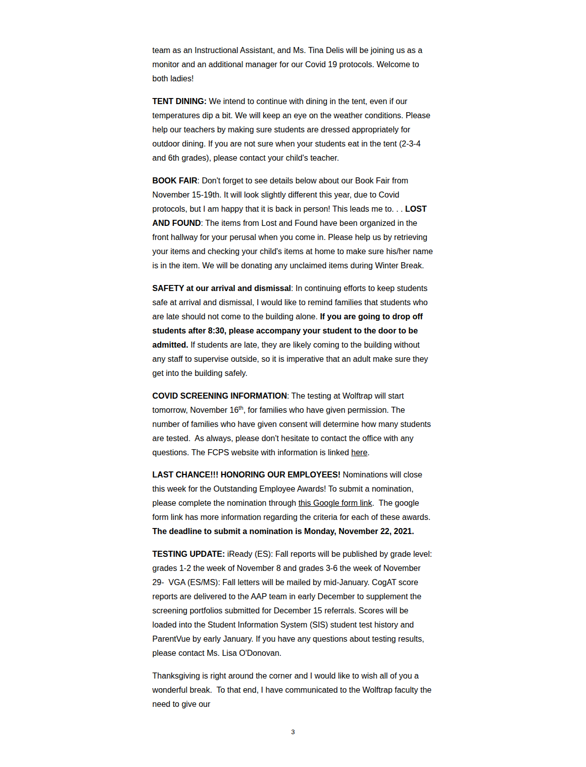team as an Instructional Assistant, and Ms. Tina Delis will be joining us as a monitor and an additional manager for our Covid 19 protocols. Welcome to both ladies!
TENT DINING: We intend to continue with dining in the tent, even if our temperatures dip a bit. We will keep an eye on the weather conditions. Please help our teachers by making sure students are dressed appropriately for outdoor dining. If you are not sure when your students eat in the tent (2-3-4 and 6th grades), please contact your child's teacher.
BOOK FAIR: Don't forget to see details below about our Book Fair from November 15-19th. It will look slightly different this year, due to Covid protocols, but I am happy that it is back in person! This leads me to. . . LOST AND FOUND: The items from Lost and Found have been organized in the front hallway for your perusal when you come in. Please help us by retrieving your items and checking your child's items at home to make sure his/her name is in the item. We will be donating any unclaimed items during Winter Break.
SAFETY at our arrival and dismissal: In continuing efforts to keep students safe at arrival and dismissal, I would like to remind families that students who are late should not come to the building alone. If you are going to drop off students after 8:30, please accompany your student to the door to be admitted. If students are late, they are likely coming to the building without any staff to supervise outside, so it is imperative that an adult make sure they get into the building safely.
COVID SCREENING INFORMATION: The testing at Wolftrap will start tomorrow, November 16th, for families who have given permission. The number of families who have given consent will determine how many students are tested. As always, please don't hesitate to contact the office with any questions. The FCPS website with information is linked here.
LAST CHANCE!!! HONORING OUR EMPLOYEES! Nominations will close this week for the Outstanding Employee Awards! To submit a nomination, please complete the nomination through this Google form link. The google form link has more information regarding the criteria for each of these awards. The deadline to submit a nomination is Monday, November 22, 2021.
TESTING UPDATE: iReady (ES): Fall reports will be published by grade level: grades 1-2 the week of November 8 and grades 3-6 the week of November 29- VGA (ES/MS): Fall letters will be mailed by mid-January. CogAT score reports are delivered to the AAP team in early December to supplement the screening portfolios submitted for December 15 referrals. Scores will be loaded into the Student Information System (SIS) student test history and ParentVue by early January. If you have any questions about testing results, please contact Ms. Lisa O'Donovan.
Thanksgiving is right around the corner and I would like to wish all of you a wonderful break. To that end, I have communicated to the Wolftrap faculty the need to give our
3